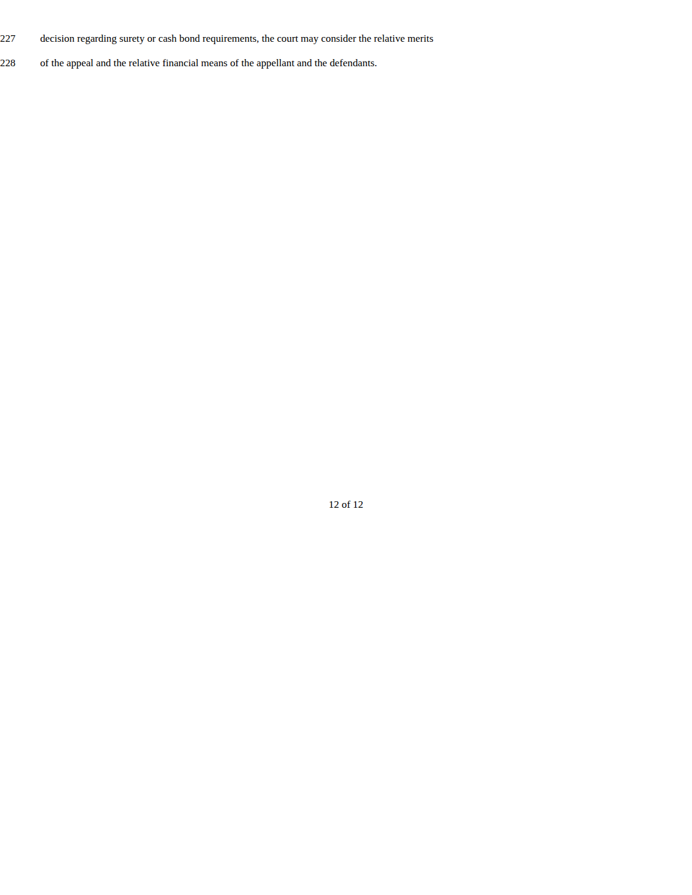227 decision regarding surety or cash bond requirements, the court may consider the relative merits
228 of the appeal and the relative financial means of the appellant and the defendants.
12 of 12